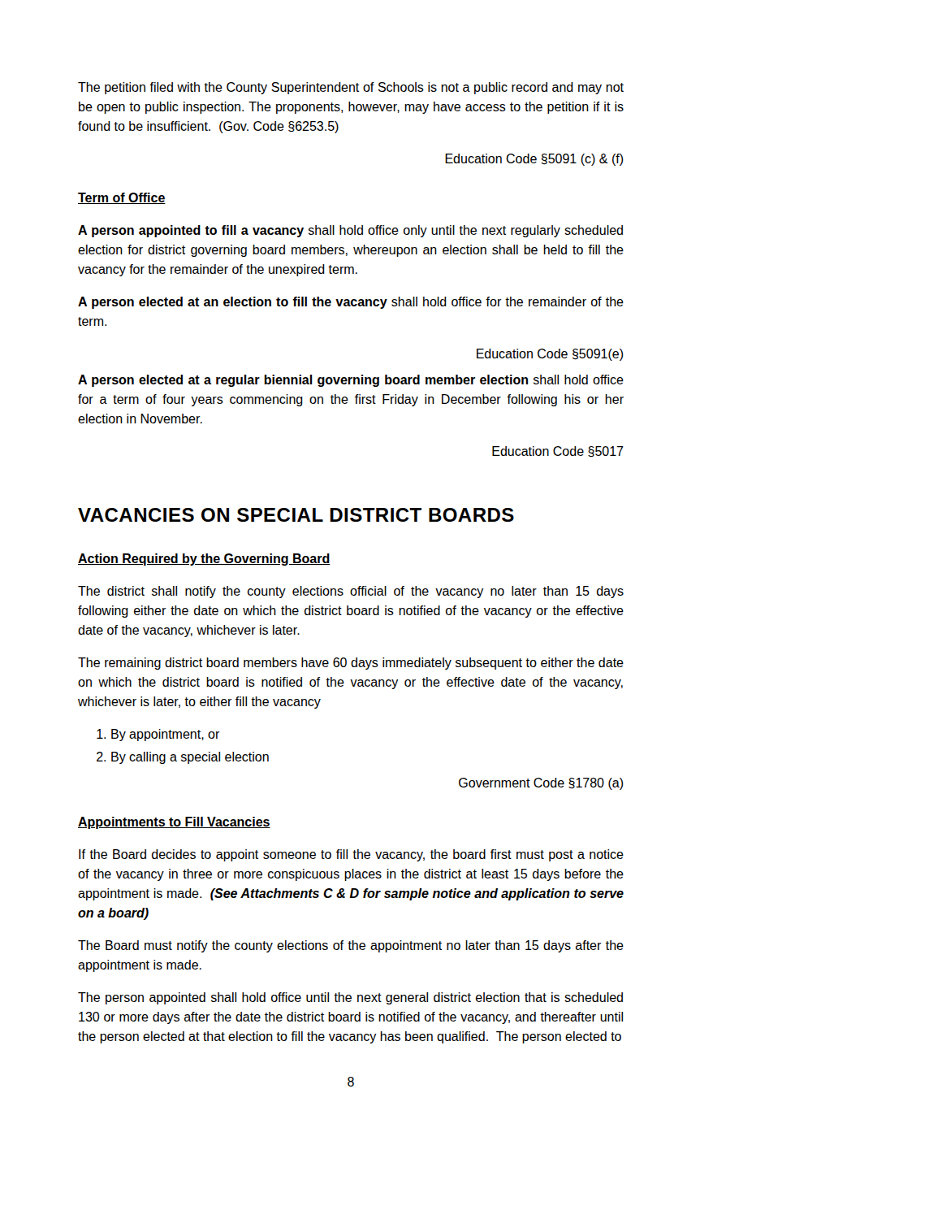The petition filed with the County Superintendent of Schools is not a public record and may not be open to public inspection. The proponents, however, may have access to the petition if it is found to be insufficient. (Gov. Code §6253.5)
Education Code §5091 (c) & (f)
Term of Office
A person appointed to fill a vacancy shall hold office only until the next regularly scheduled election for district governing board members, whereupon an election shall be held to fill the vacancy for the remainder of the unexpired term.
A person elected at an election to fill the vacancy shall hold office for the remainder of the term.
Education Code §5091(e)
A person elected at a regular biennial governing board member election shall hold office for a term of four years commencing on the first Friday in December following his or her election in November.
Education Code §5017
VACANCIES ON SPECIAL DISTRICT BOARDS
Action Required by the Governing Board
The district shall notify the county elections official of the vacancy no later than 15 days following either the date on which the district board is notified of the vacancy or the effective date of the vacancy, whichever is later.
The remaining district board members have 60 days immediately subsequent to either the date on which the district board is notified of the vacancy or the effective date of the vacancy, whichever is later, to either fill the vacancy
By appointment, or
By calling a special election
Government Code §1780 (a)
Appointments to Fill Vacancies
If the Board decides to appoint someone to fill the vacancy, the board first must post a notice of the vacancy in three or more conspicuous places in the district at least 15 days before the appointment is made. (See Attachments C & D for sample notice and application to serve on a board)
The Board must notify the county elections of the appointment no later than 15 days after the appointment is made.
The person appointed shall hold office until the next general district election that is scheduled 130 or more days after the date the district board is notified of the vacancy, and thereafter until the person elected at that election to fill the vacancy has been qualified. The person elected to
8